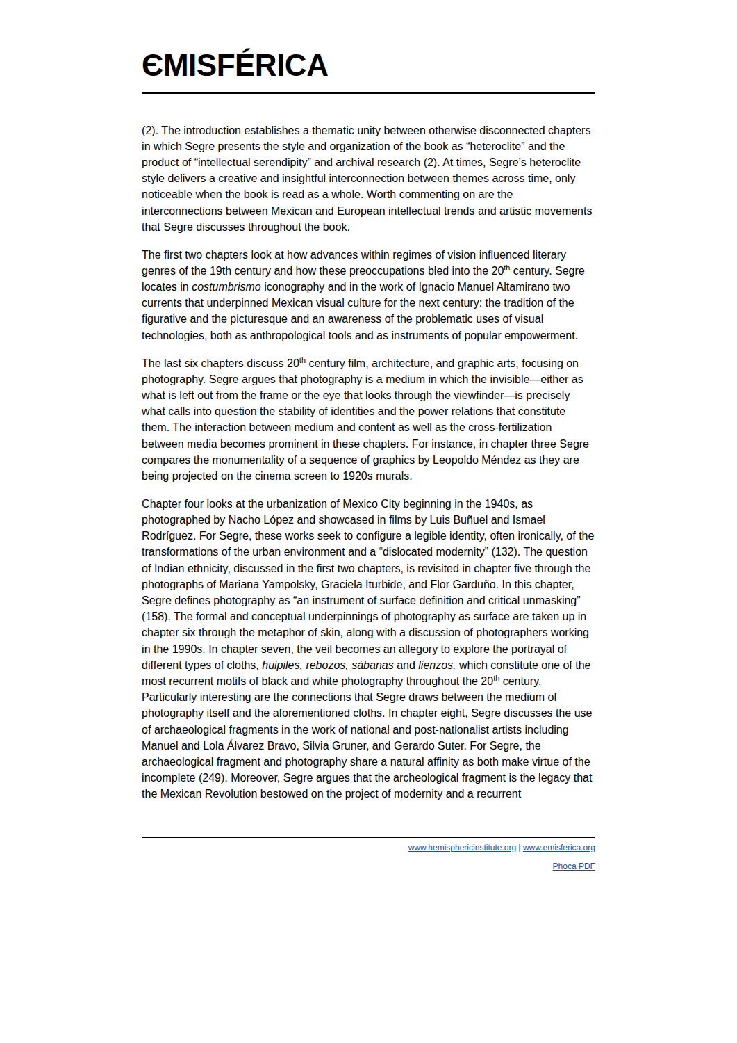є MISFÉRICA
(2). The introduction establishes a thematic unity between otherwise disconnected chapters in which Segre presents the style and organization of the book as “heteroclite” and the product of “intellectual serendipity” and archival research (2). At times, Segre’s heteroclite style delivers a creative and insightful interconnection between themes across time, only noticeable when the book is read as a whole. Worth commenting on are the interconnections between Mexican and European intellectual trends and artistic movements that Segre discusses throughout the book.
The first two chapters look at how advances within regimes of vision influenced literary genres of the 19th century and how these preoccupations bled into the 20th century. Segre locates in costumbrismo iconography and in the work of Ignacio Manuel Altamirano two currents that underpinned Mexican visual culture for the next century: the tradition of the figurative and the picturesque and an awareness of the problematic uses of visual technologies, both as anthropological tools and as instruments of popular empowerment.
The last six chapters discuss 20th century film, architecture, and graphic arts, focusing on photography. Segre argues that photography is a medium in which the invisible—either as what is left out from the frame or the eye that looks through the viewfinder—is precisely what calls into question the stability of identities and the power relations that constitute them. The interaction between medium and content as well as the cross-fertilization between media becomes prominent in these chapters. For instance, in chapter three Segre compares the monumentality of a sequence of graphics by Leopoldo Méndez as they are being projected on the cinema screen to 1920s murals.
Chapter four looks at the urbanization of Mexico City beginning in the 1940s, as photographed by Nacho López and showcased in films by Luis Buñuel and Ismael Rodríguez. For Segre, these works seek to configure a legible identity, often ironically, of the transformations of the urban environment and a “dislocated modernity” (132). The question of Indian ethnicity, discussed in the first two chapters, is revisited in chapter five through the photographs of Mariana Yampolsky, Graciela Iturbide, and Flor Garduño. In this chapter, Segre defines photography as “an instrument of surface definition and critical unmasking” (158). The formal and conceptual underpinnings of photography as surface are taken up in chapter six through the metaphor of skin, along with a discussion of photographers working in the 1990s. In chapter seven, the veil becomes an allegory to explore the portrayal of different types of cloths, huipiles, rebozos, sábanas and lienzos, which constitute one of the most recurrent motifs of black and white photography throughout the 20th century. Particularly interesting are the connections that Segre draws between the medium of photography itself and the aforementioned cloths. In chapter eight, Segre discusses the use of archaeological fragments in the work of national and post-nationalist artists including Manuel and Lola Álvarez Bravo, Silvia Gruner, and Gerardo Suter. For Segre, the archaeological fragment and photography share a natural affinity as both make virtue of the incomplete (249). Moreover, Segre argues that the archeological fragment is the legacy that the Mexican Revolution bestowed on the project of modernity and a recurrent
www.hemisphericinstitute.org | www.emisferica.org
Phoca PDF